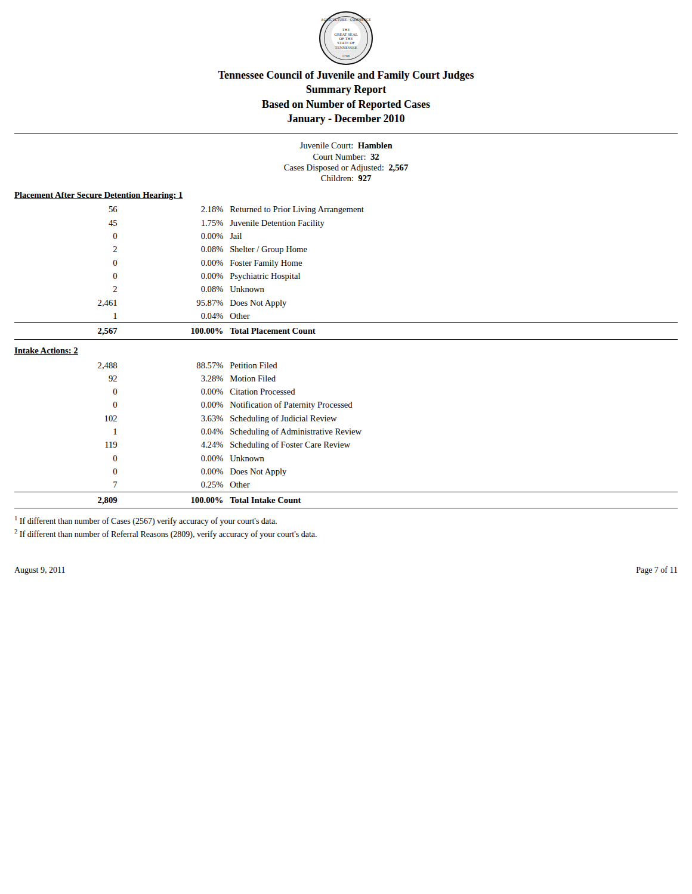AGRICULTURE COMMERCE
THE
GREAT SEAL
OF THE STATE OF
TENNESSEE
1796
Tennessee Council of Juvenile and Family Court Judges
Summary Report
Based on Number of Reported Cases
January - December 2010
Juvenile Court: Hamblen
Court Number: 32
Cases Disposed or Adjusted: 2,567
Children: 927
Placement After Secure Detention Hearing: 1
| 56 | 2.18% | Returned to Prior Living Arrangement |
| 45 | 1.75% | Juvenile Detention Facility |
| 0 | 0.00% | Jail |
| 2 | 0.08% | Shelter / Group Home |
| 0 | 0.00% | Foster Family Home |
| 0 | 0.00% | Psychiatric Hospital |
| 2 | 0.08% | Unknown |
| 2,461 | 95.87% | Does Not Apply |
| 1 | 0.04% | Other |
| 2,567 | 100.00% | Total Placement Count |
Intake Actions: 2
| 2,488 | 88.57% | Petition Filed |
| 92 | 3.28% | Motion Filed |
| 0 | 0.00% | Citation Processed |
| 0 | 0.00% | Notification of Paternity Processed |
| 102 | 3.63% | Scheduling of Judicial Review |
| 1 | 0.04% | Scheduling of Administrative Review |
| 119 | 4.24% | Scheduling of Foster Care Review |
| 0 | 0.00% | Unknown |
| 0 | 0.00% | Does Not Apply |
| 7 | 0.25% | Other |
| 2,809 | 100.00% | Total Intake Count |
1 If different than number of Cases (2567) verify accuracy of your court's data.
2 If different than number of Referral Reasons (2809), verify accuracy of your court's data.
August 9, 2011
Page 7 of 11